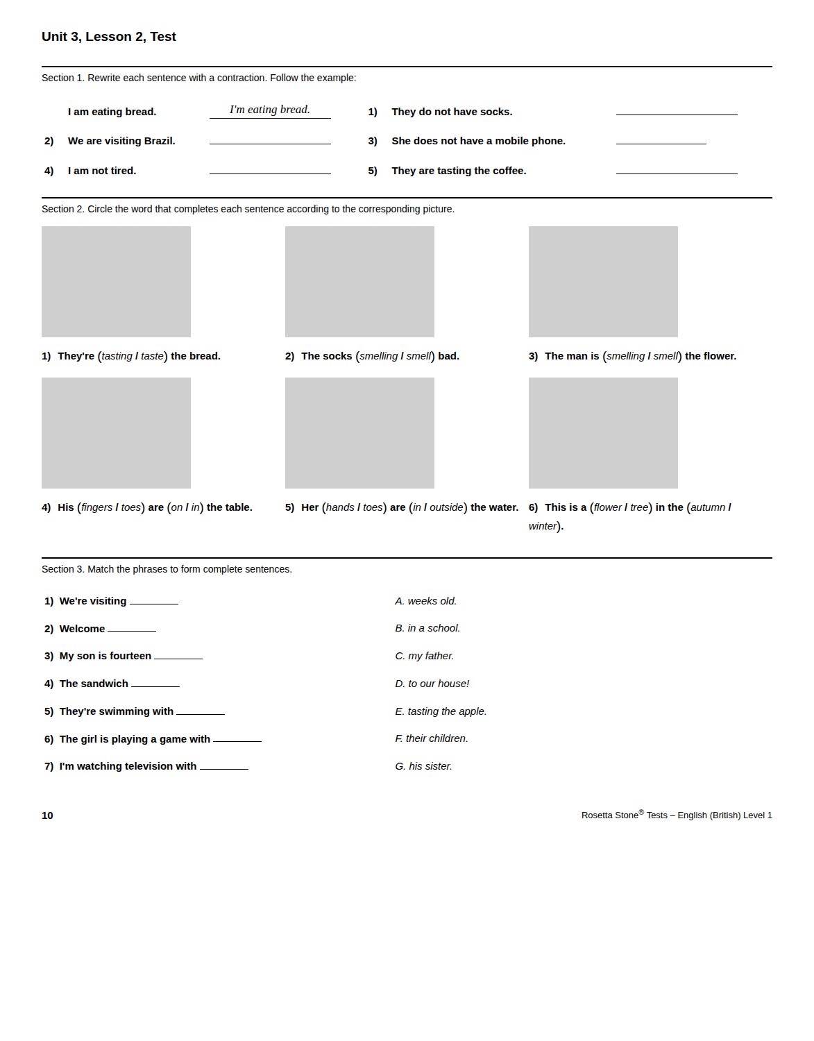Unit 3, Lesson 2, Test
Section 1. Rewrite each sentence with a contraction. Follow the example:
| | I am eating bread. | I'm eating bread. | 1) | They do not have socks. | |
| 2) | We are visiting Brazil. | | 3) | She does not have a mobile phone. | |
| 4) | I am not tired. | | 5) | They are tasting the coffee. | |
Section 2. Circle the word that completes each sentence according to the corresponding picture.
| 1) They're ( tasting / taste ) the bread. | 2) The socks ( smelling / smell ) bad. | 3) The man is ( smelling / smell ) the flower. |
| 4) His ( fingers / toes ) are ( on / in ) the table. | 5) Her ( hands / toes ) are ( in / outside ) the water. | 6) This is a ( flower / tree ) in the ( autumn / winter ) . |
Section 3. Match the phrases to form complete sentences.
| 1) We're visiting | A. weeks old. |
| 2) Welcome | B. in a school. |
| 3) My son is fourteen | C. my father. |
| 4) The sandwich | D. to our house! |
| 5) They're swimming with | E. tasting the apple. |
| 6) The girl is playing a game with | F. their children. |
| 7) I'm watching television with | G. his sister. |
10 Rosetta Stone® Tests – English (British) Level 1